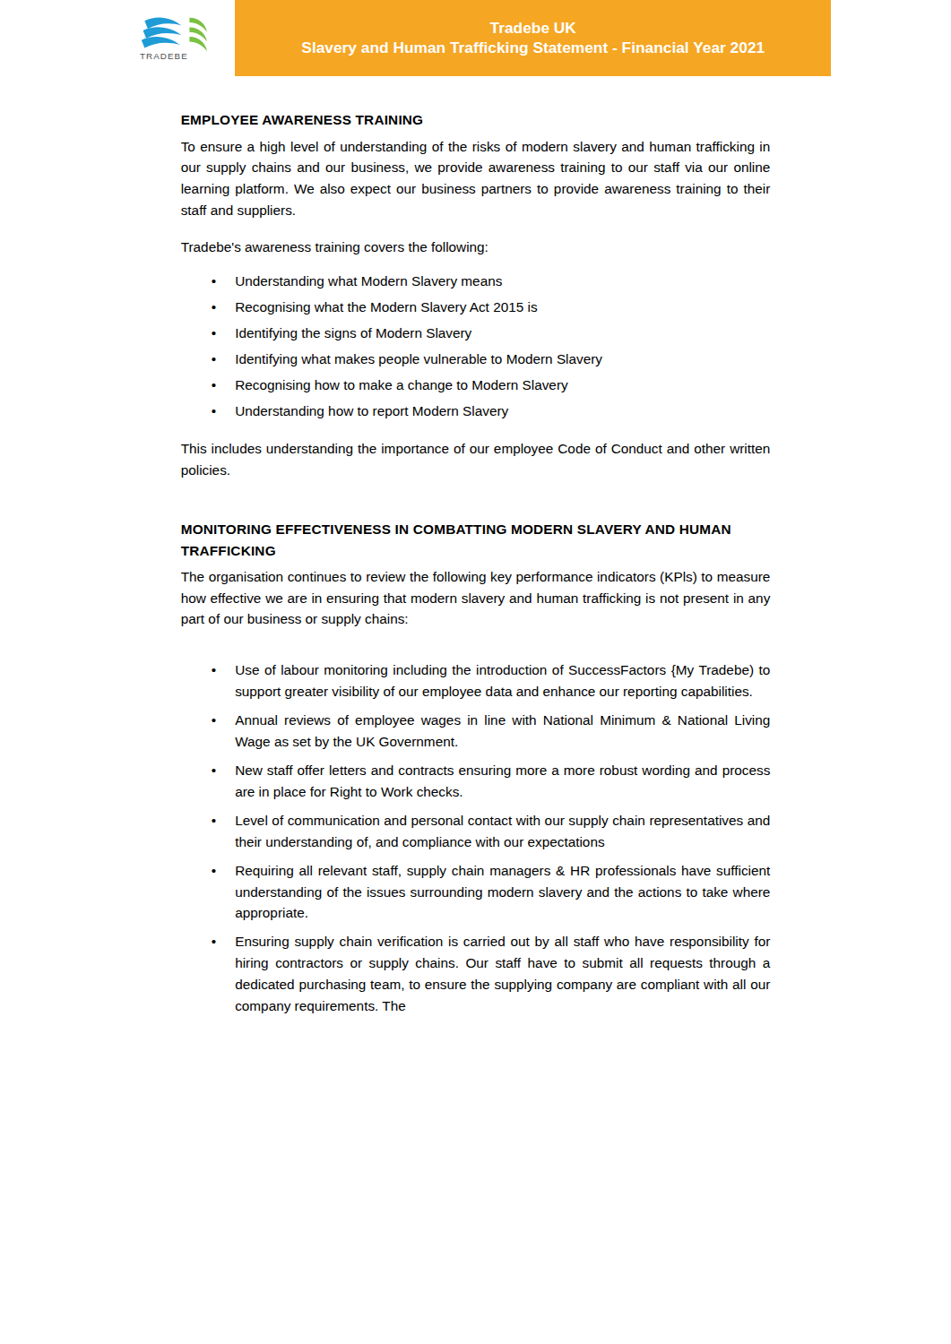TRADEBE
Tradebe UK
Slavery and Human Trafficking Statement - Financial Year 2021
EMPLOYEE AWARENESS TRAINING
To ensure a high level of understanding of the risks of modern slavery and human trafficking in our supply chains and our business, we provide awareness training to our staff via our online learning platform. We also expect our business partners to provide awareness training to their staff and suppliers.
Tradebe's awareness training covers the following:
Understanding what Modern Slavery means
Recognising what the Modern Slavery Act 2015 is
Identifying the signs of Modern Slavery
Identifying what makes people vulnerable to Modern Slavery
Recognising how to make a change to Modern Slavery
Understanding how to report Modern Slavery
This includes understanding the importance of our employee Code of Conduct and other written policies.
MONITORING EFFECTIVENESS IN COMBATTING MODERN SLAVERY AND HUMAN TRAFFICKING
The organisation continues to review the following key performance indicators (KPls) to measure how effective we are in ensuring that modern slavery and human trafficking is not present in any part of our business or supply chains:
Use of labour monitoring including the introduction of SuccessFactors {My Tradebe) to support greater visibility of our employee data and enhance our reporting capabilities.
Annual reviews of employee wages in line with National Minimum & National Living Wage as set by the UK Government.
New staff offer letters and contracts ensuring more a more robust wording and process are in place for Right to Work checks.
Level of communication and personal contact with our supply chain representatives and their understanding of, and compliance with our expectations
Requiring all relevant staff, supply chain managers & HR professionals have sufficient understanding of the issues surrounding modern slavery and the actions to take where appropriate.
Ensuring supply chain verification is carried out by all staff who have responsibility for hiring contractors or supply chains. Our staff have to submit all requests through a dedicated purchasing team, to ensure the supplying company are compliant with all our company requirements. The